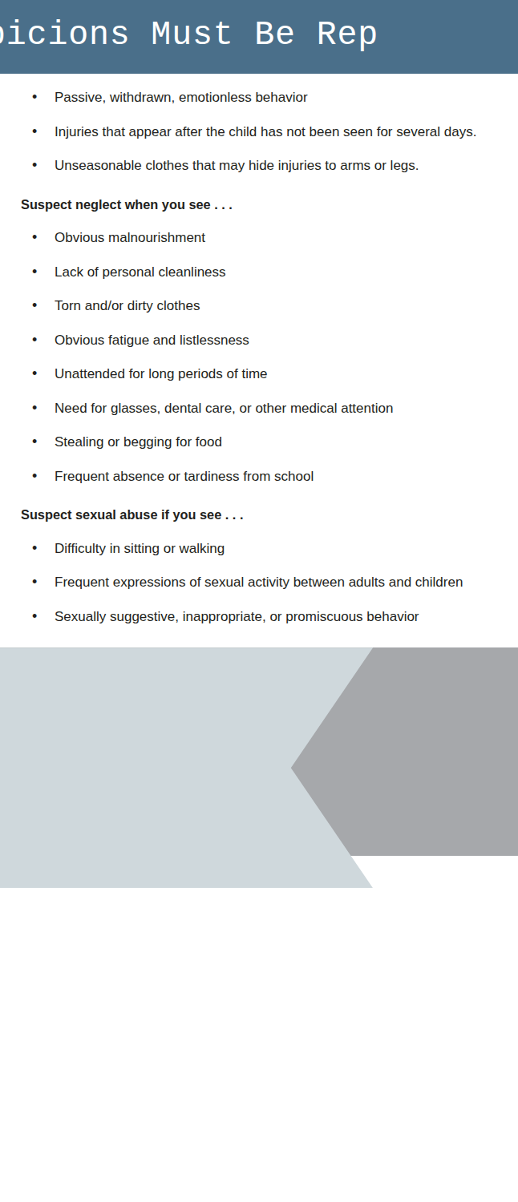picions Must Be Rep
Passive, withdrawn, emotionless behavior
Injuries that appear after the child has not been seen for several days.
Unseasonable clothes that may hide injuries to arms or legs.
Suspect neglect when you see . . .
Obvious malnourishment
Lack of personal cleanliness
Torn and/or dirty clothes
Obvious fatigue and listlessness
Unattended for long periods of time
Need for glasses, dental care, or other medical attention
Stealing or begging for food
Frequent absence or tardiness from school
Suspect sexual abuse if you see . . .
Difficulty in sitting or walking
Frequent expressions of sexual activity between adults and children
Sexually suggestive, inappropriate, or promiscuous behavior